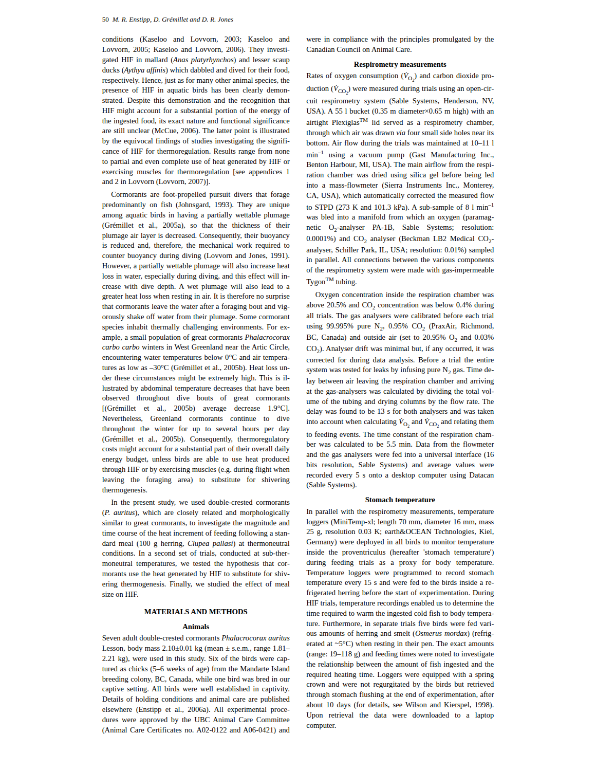50 M. R. Enstipp, D. Grémillet and D. R. Jones
conditions (Kaseloo and Lovvorn, 2003; Kaseloo and Lovvorn, 2005; Kaseloo and Lovvorn, 2006). They investigated HIF in mallard (Anas platyrhynchos) and lesser scaup ducks (Aythya affinis) which dabbled and dived for their food, respectively. Hence, just as for many other animal species, the presence of HIF in aquatic birds has been clearly demonstrated. Despite this demonstration and the recognition that HIF might account for a substantial portion of the energy of the ingested food, its exact nature and functional significance are still unclear (McCue, 2006). The latter point is illustrated by the equivocal findings of studies investigating the significance of HIF for thermoregulation. Results range from none to partial and even complete use of heat generated by HIF or exercising muscles for thermoregulation [see appendices 1 and 2 in Lovvorn (Lovvorn, 2007)].
Cormorants are foot-propelled pursuit divers that forage predominantly on fish (Johnsgard, 1993). They are unique among aquatic birds in having a partially wettable plumage (Grémillet et al., 2005a), so that the thickness of their plumage air layer is decreased. Consequently, their buoyancy is reduced and, therefore, the mechanical work required to counter buoyancy during diving (Lovvorn and Jones, 1991). However, a partially wettable plumage will also increase heat loss in water, especially during diving, and this effect will increase with dive depth. A wet plumage will also lead to a greater heat loss when resting in air. It is therefore no surprise that cormorants leave the water after a foraging bout and vigorously shake off water from their plumage. Some cormorant species inhabit thermally challenging environments. For example, a small population of great cormorants Phalacrocorax carbo carbo winters in West Greenland near the Artic Circle, encountering water temperatures below 0°C and air temperatures as low as –30°C (Grémillet et al., 2005b). Heat loss under these circumstances might be extremely high. This is illustrated by abdominal temperature decreases that have been observed throughout dive bouts of great cormorants [(Grémillet et al., 2005b) average decrease 1.9°C]. Nevertheless, Greenland cormorants continue to dive throughout the winter for up to several hours per day (Grémillet et al., 2005b). Consequently, thermoregulatory costs might account for a substantial part of their overall daily energy budget, unless birds are able to use heat produced through HIF or by exercising muscles (e.g. during flight when leaving the foraging area) to substitute for shivering thermogenesis.
In the present study, we used double-crested cormorants (P. auritus), which are closely related and morphologically similar to great cormorants, to investigate the magnitude and time course of the heat increment of feeding following a standard meal (100 g herring, Clupea pallasi) at thermoneutral conditions. In a second set of trials, conducted at sub-thermoneutral temperatures, we tested the hypothesis that cormorants use the heat generated by HIF to substitute for shivering thermogenesis. Finally, we studied the effect of meal size on HIF.
MATERIALS AND METHODS
Animals
Seven adult double-crested cormorants Phalacrocorax auritus Lesson, body mass 2.10±0.01 kg (mean ± s.e.m., range 1.81–2.21 kg), were used in this study. Six of the birds were captured as chicks (5–6 weeks of age) from the Mandarte Island breeding colony, BC, Canada, while one bird was bred in our captive setting. All birds were well established in captivity. Details of holding conditions and animal care are published elsewhere (Enstipp et al., 2006a). All experimental procedures were approved by the UBC Animal Care Committee (Animal Care Certificates no. A02-0122 and A06-0421) and were in compliance with the principles promulgated by the Canadian Council on Animal Care.
Respirometry measurements
Rates of oxygen consumption (V̇O2) and carbon dioxide production (V̇CO2) were measured during trials using an open-circuit respirometry system (Sable Systems, Henderson, NV, USA). A 55 l bucket (0.35 m diameter×0.65 m high) with an airtight PlexiglasTM lid served as a respirometry chamber, through which air was drawn via four small side holes near its bottom. Air flow during the trials was maintained at 10–11 l min–1 using a vacuum pump (Gast Manufacturing Inc., Benton Harbour, MI, USA). The main airflow from the respiration chamber was dried using silica gel before being led into a mass-flowmeter (Sierra Instruments Inc., Monterey, CA, USA), which automatically corrected the measured flow to STPD (273 K and 101.3 kPa). A sub-sample of 8 l min–1 was bled into a manifold from which an oxygen (paramagnetic O2-analyser PA-1B, Sable Systems; resolution: 0.0001%) and CO2 analyser (Beckman LB2 Medical CO2-analyser, Schiller Park, IL, USA; resolution: 0.01%) sampled in parallel. All connections between the various components of the respirometry system were made with gas-impermeable TygonTM tubing.
Oxygen concentration inside the respiration chamber was above 20.5% and CO2 concentration was below 0.4% during all trials. The gas analysers were calibrated before each trial using 99.995% pure N2, 0.95% CO2 (PraxAir, Richmond, BC, Canada) and outside air (set to 20.95% O2 and 0.03% CO2). Analyser drift was minimal but, if any occurred, it was corrected for during data analysis. Before a trial the entire system was tested for leaks by infusing pure N2 gas. Time delay between air leaving the respiration chamber and arriving at the gas-analysers was calculated by dividing the total volume of the tubing and drying columns by the flow rate. The delay was found to be 13 s for both analysers and was taken into account when calculating V̇O2 and V̇CO2 and relating them to feeding events. The time constant of the respiration chamber was calculated to be 5.5 min. Data from the flowmeter and the gas analysers were fed into a universal interface (16 bits resolution, Sable Systems) and average values were recorded every 5 s onto a desktop computer using Datacan (Sable Systems).
Stomach temperature
In parallel with the respirometry measurements, temperature loggers (MiniTemp-xl; length 70 mm, diameter 16 mm, mass 25 g, resolution 0.03 K; earth&OCEAN Technologies, Kiel, Germany) were deployed in all birds to monitor temperature inside the proventriculus (hereafter 'stomach temperature') during feeding trials as a proxy for body temperature. Temperature loggers were programmed to record stomach temperature every 15 s and were fed to the birds inside a refrigerated herring before the start of experimentation. During HIF trials, temperature recordings enabled us to determine the time required to warm the ingested cold fish to body temperature. Furthermore, in separate trials five birds were fed various amounts of herring and smelt (Osmerus mordax) (refrigerated at ~5°C) when resting in their pen. The exact amounts (range: 19–118 g) and feeding times were noted to investigate the relationship between the amount of fish ingested and the required heating time. Loggers were equipped with a spring crown and were not regurgitated by the birds but retrieved through stomach flushing at the end of experimentation, after about 10 days (for details, see Wilson and Kierspel, 1998). Upon retrieval the data were downloaded to a laptop computer.